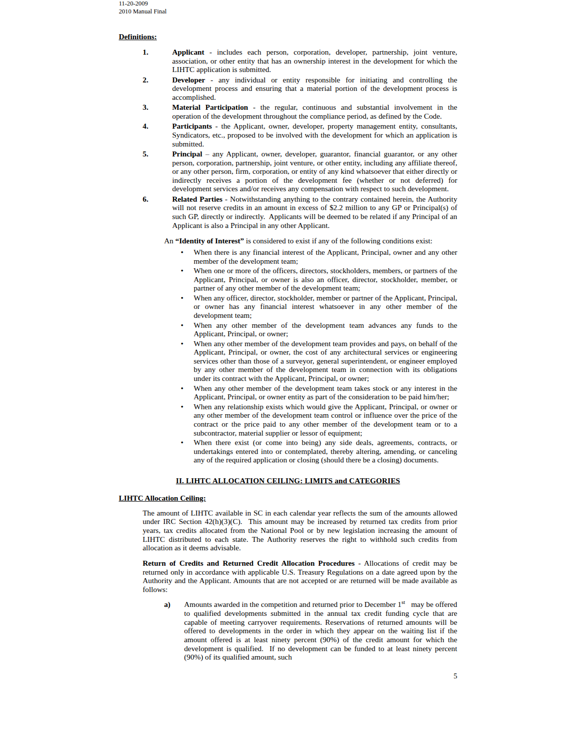11-20-2009
2010 Manual Final
Definitions:
Applicant - includes each person, corporation, developer, partnership, joint venture, association, or other entity that has an ownership interest in the development for which the LIHTC application is submitted.
Developer - any individual or entity responsible for initiating and controlling the development process and ensuring that a material portion of the development process is accomplished.
Material Participation - the regular, continuous and substantial involvement in the operation of the development throughout the compliance period, as defined by the Code.
Participants - the Applicant, owner, developer, property management entity, consultants, Syndicators, etc., proposed to be involved with the development for which an application is submitted.
Principal – any Applicant, owner, developer, guarantor, financial guarantor, or any other person, corporation, partnership, joint venture, or other entity, including any affiliate thereof, or any other person, firm, corporation, or entity of any kind whatsoever that either directly or indirectly receives a portion of the development fee (whether or not deferred) for development services and/or receives any compensation with respect to such development.
Related Parties - Notwithstanding anything to the contrary contained herein, the Authority will not reserve credits in an amount in excess of $2.2 million to any GP or Principal(s) of such GP, directly or indirectly. Applicants will be deemed to be related if any Principal of an Applicant is also a Principal in any other Applicant.
An “Identity of Interest” is considered to exist if any of the following conditions exist:
When there is any financial interest of the Applicant, Principal, owner and any other member of the development team;
When one or more of the officers, directors, stockholders, members, or partners of the Applicant, Principal, or owner is also an officer, director, stockholder, member, or partner of any other member of the development team;
When any officer, director, stockholder, member or partner of the Applicant, Principal, or owner has any financial interest whatsoever in any other member of the development team;
When any other member of the development team advances any funds to the Applicant, Principal, or owner;
When any other member of the development team provides and pays, on behalf of the Applicant, Principal, or owner, the cost of any architectural services or engineering services other than those of a surveyor, general superintendent, or engineer employed by any other member of the development team in connection with its obligations under its contract with the Applicant, Principal, or owner;
When any other member of the development team takes stock or any interest in the Applicant, Principal, or owner entity as part of the consideration to be paid him/her;
When any relationship exists which would give the Applicant, Principal, or owner or any other member of the development team control or influence over the price of the contract or the price paid to any other member of the development team or to a subcontractor, material supplier or lessor of equipment;
When there exist (or come into being) any side deals, agreements, contracts, or undertakings entered into or contemplated, thereby altering, amending, or canceling any of the required application or closing (should there be a closing) documents.
II. LIHTC ALLOCATION CEILING: LIMITS and CATEGORIES
LIHTC Allocation Ceiling:
The amount of LIHTC available in SC in each calendar year reflects the sum of the amounts allowed under IRC Section 42(h)(3)(C). This amount may be increased by returned tax credits from prior years, tax credits allocated from the National Pool or by new legislation increasing the amount of LIHTC distributed to each state. The Authority reserves the right to withhold such credits from allocation as it deems advisable.
Return of Credits and Returned Credit Allocation Procedures - Allocations of credit may be returned only in accordance with applicable U.S. Treasury Regulations on a date agreed upon by the Authority and the Applicant. Amounts that are not accepted or are returned will be made available as follows:
Amounts awarded in the competition and returned prior to December 1st may be offered to qualified developments submitted in the annual tax credit funding cycle that are capable of meeting carryover requirements. Reservations of returned amounts will be offered to developments in the order in which they appear on the waiting list if the amount offered is at least ninety percent (90%) of the credit amount for which the development is qualified. If no development can be funded to at least ninety percent (90%) of its qualified amount, such
5